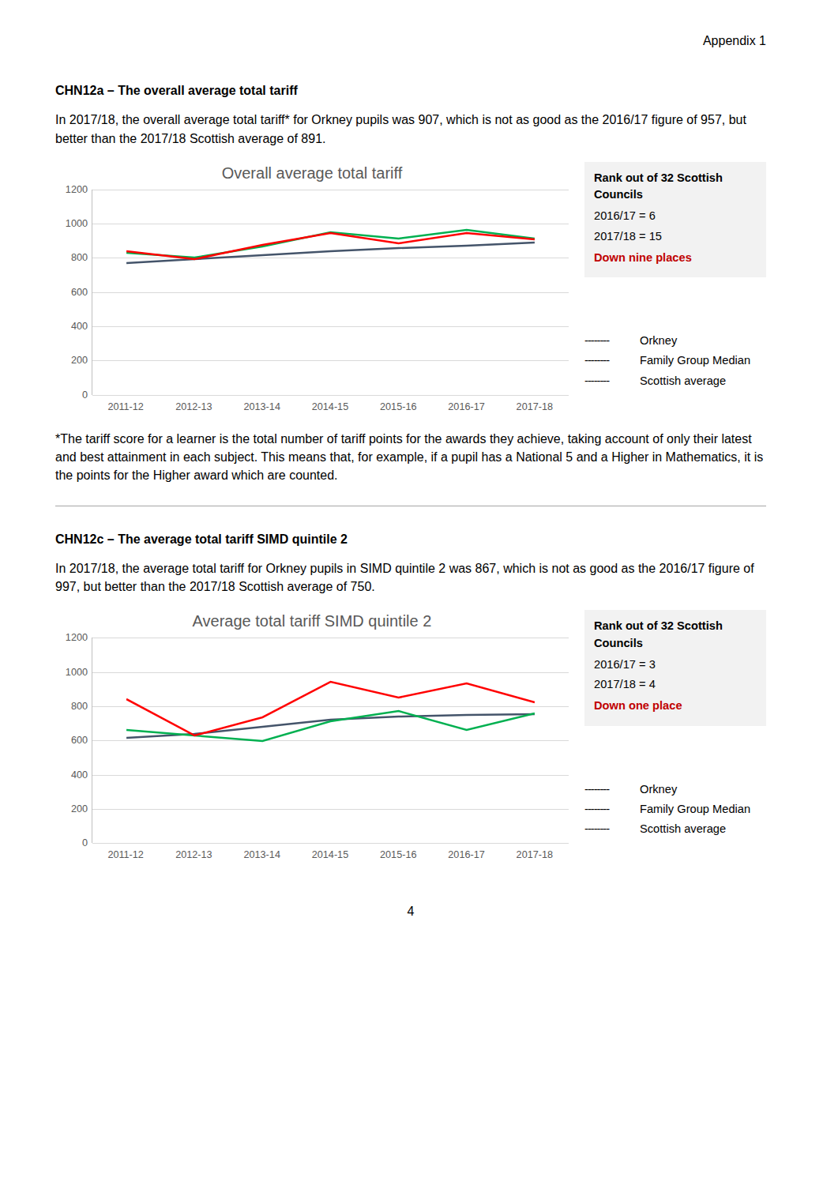Appendix 1
CHN12a – The overall average total tariff
In 2017/18, the overall average total tariff* for Orkney pupils was 907, which is not as good as the 2016/17 figure of 957, but better than the 2017/18 Scottish average of 891.
Overall average total tariff
1200
1000
800
600
400
200
0
2011-122012-132013-142014-152015-162016-172017-18
Rank out of 32 Scottish Councils
2016/17 = 6
2017/18 = 15
Down nine places
--------Orkney
--------Family Group Median
--------Scottish average
*The tariff score for a learner is the total number of tariff points for the awards they achieve, taking account of only their latest and best attainment in each subject. This means that, for example, if a pupil has a National 5 and a Higher in Mathematics, it is the points for the Higher award which are counted.
CHN12c – The average total tariff SIMD quintile 2
In 2017/18, the average total tariff for Orkney pupils in SIMD quintile 2 was 867, which is not as good as the 2016/17 figure of 997, but better than the 2017/18 Scottish average of 750.
Average total tariff SIMD quintile 2
1200
1000
800
600
400
200
0
2011-122012-132013-142014-152015-162016-172017-18
Rank out of 32 Scottish Councils
2016/17 = 3
2017/18 = 4
Down one place
--------Orkney
--------Family Group Median
--------Scottish average
4